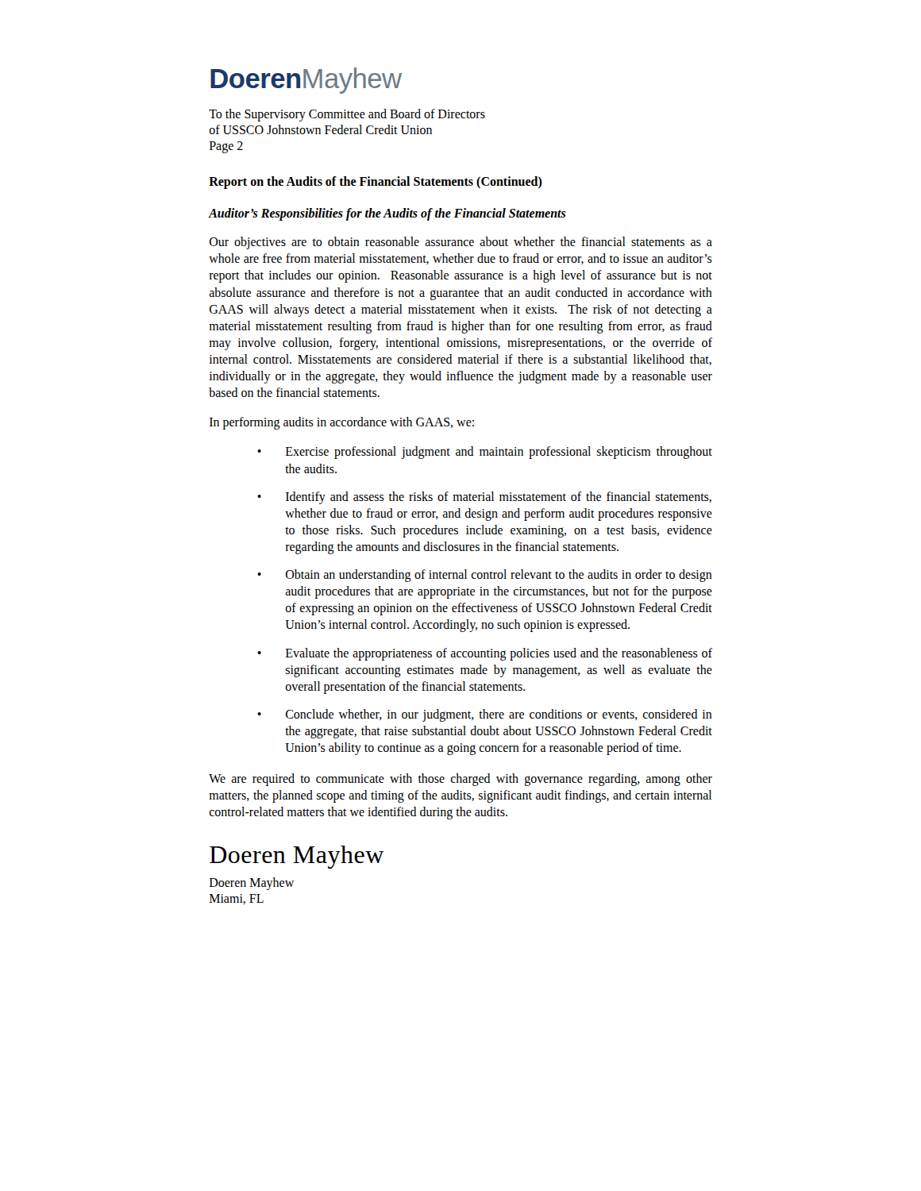Doeren Mayhew
To the Supervisory Committee and Board of Directors
of USSCO Johnstown Federal Credit Union
Page 2
Report on the Audits of the Financial Statements (Continued)
Auditor’s Responsibilities for the Audits of the Financial Statements
Our objectives are to obtain reasonable assurance about whether the financial statements as a whole are free from material misstatement, whether due to fraud or error, and to issue an auditor’s report that includes our opinion. Reasonable assurance is a high level of assurance but is not absolute assurance and therefore is not a guarantee that an audit conducted in accordance with GAAS will always detect a material misstatement when it exists. The risk of not detecting a material misstatement resulting from fraud is higher than for one resulting from error, as fraud may involve collusion, forgery, intentional omissions, misrepresentations, or the override of internal control. Misstatements are considered material if there is a substantial likelihood that, individually or in the aggregate, they would influence the judgment made by a reasonable user based on the financial statements.
In performing audits in accordance with GAAS, we:
Exercise professional judgment and maintain professional skepticism throughout the audits.
Identify and assess the risks of material misstatement of the financial statements, whether due to fraud or error, and design and perform audit procedures responsive to those risks. Such procedures include examining, on a test basis, evidence regarding the amounts and disclosures in the financial statements.
Obtain an understanding of internal control relevant to the audits in order to design audit procedures that are appropriate in the circumstances, but not for the purpose of expressing an opinion on the effectiveness of USSCO Johnstown Federal Credit Union’s internal control. Accordingly, no such opinion is expressed.
Evaluate the appropriateness of accounting policies used and the reasonableness of significant accounting estimates made by management, as well as evaluate the overall presentation of the financial statements.
Conclude whether, in our judgment, there are conditions or events, considered in the aggregate, that raise substantial doubt about USSCO Johnstown Federal Credit Union’s ability to continue as a going concern for a reasonable period of time.
We are required to communicate with those charged with governance regarding, among other matters, the planned scope and timing of the audits, significant audit findings, and certain internal control-related matters that we identified during the audits.
Doeren Mayhew
Doeren Mayhew
Miami, FL